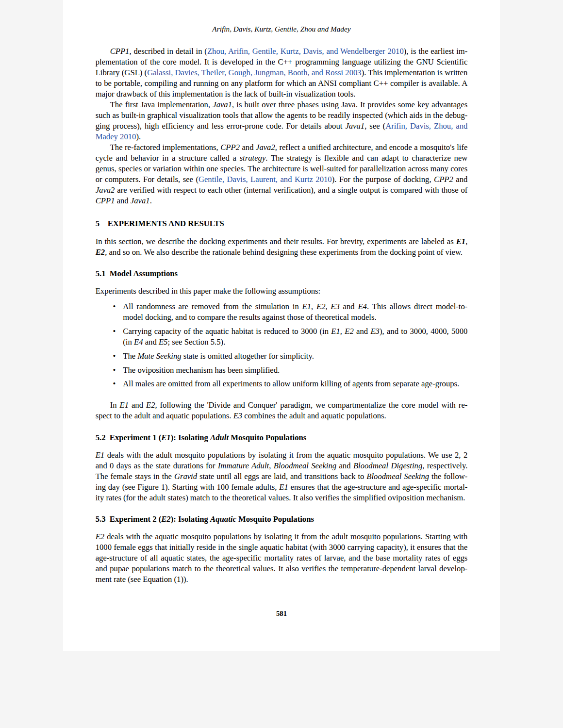Arifin, Davis, Kurtz, Gentile, Zhou and Madey
CPP1, described in detail in (Zhou, Arifin, Gentile, Kurtz, Davis, and Wendelberger 2010), is the earliest implementation of the core model. It is developed in the C++ programming language utilizing the GNU Scientific Library (GSL) (Galassi, Davies, Theiler, Gough, Jungman, Booth, and Rossi 2003). This implementation is written to be portable, compiling and running on any platform for which an ANSI compliant C++ compiler is available. A major drawback of this implementation is the lack of built-in visualization tools.
The first Java implementation, Java1, is built over three phases using Java. It provides some key advantages such as built-in graphical visualization tools that allow the agents to be readily inspected (which aids in the debugging process), high efficiency and less error-prone code. For details about Java1, see (Arifin, Davis, Zhou, and Madey 2010).
The re-factored implementations, CPP2 and Java2, reflect a unified architecture, and encode a mosquito's life cycle and behavior in a structure called a strategy. The strategy is flexible and can adapt to characterize new genus, species or variation within one species. The architecture is well-suited for parallelization across many cores or computers. For details, see (Gentile, Davis, Laurent, and Kurtz 2010). For the purpose of docking, CPP2 and Java2 are verified with respect to each other (internal verification), and a single output is compared with those of CPP1 and Java1.
5 Experiments and Results
In this section, we describe the docking experiments and their results. For brevity, experiments are labeled as E1, E2, and so on. We also describe the rationale behind designing these experiments from the docking point of view.
5.1 Model Assumptions
Experiments described in this paper make the following assumptions:
All randomness are removed from the simulation in E1, E2, E3 and E4. This allows direct model-to-model docking, and to compare the results against those of theoretical models.
Carrying capacity of the aquatic habitat is reduced to 3000 (in E1, E2 and E3), and to 3000, 4000, 5000 (in E4 and E5; see Section 5.5).
The Mate Seeking state is omitted altogether for simplicity.
The oviposition mechanism has been simplified.
All males are omitted from all experiments to allow uniform killing of agents from separate age-groups.
In E1 and E2, following the 'Divide and Conquer' paradigm, we compartmentalize the core model with respect to the adult and aquatic populations. E3 combines the adult and aquatic populations.
5.2 Experiment 1 (E1): Isolating Adult Mosquito Populations
E1 deals with the adult mosquito populations by isolating it from the aquatic mosquito populations. We use 2, 2 and 0 days as the state durations for Immature Adult, Bloodmeal Seeking and Bloodmeal Digesting, respectively. The female stays in the Gravid state until all eggs are laid, and transitions back to Bloodmeal Seeking the following day (see Figure 1). Starting with 100 female adults, E1 ensures that the age-structure and age-specific mortality rates (for the adult states) match to the theoretical values. It also verifies the simplified oviposition mechanism.
5.3 Experiment 2 (E2): Isolating Aquatic Mosquito Populations
E2 deals with the aquatic mosquito populations by isolating it from the adult mosquito populations. Starting with 1000 female eggs that initially reside in the single aquatic habitat (with 3000 carrying capacity), it ensures that the age-structure of all aquatic states, the age-specific mortality rates of larvae, and the base mortality rates of eggs and pupae populations match to the theoretical values. It also verifies the temperature-dependent larval development rate (see Equation (1)).
581